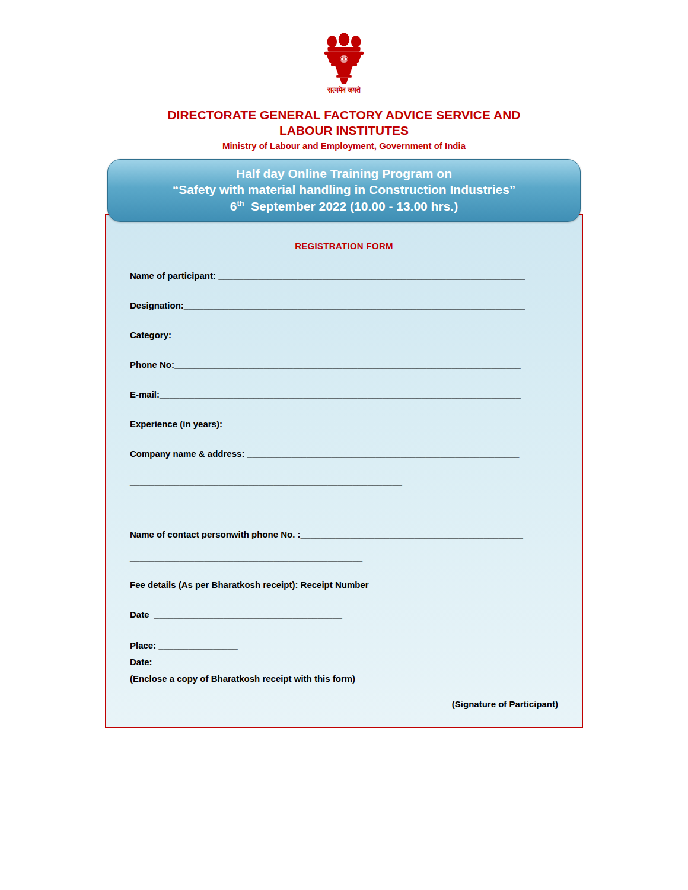सत्यमेव जयते
DIRECTORATE GENERAL FACTORY ADVICE SERVICE AND
LABOUR INSTITUTES
Ministry of Labour and Employment, Government of India
Half day Online Training Program on
“Safety with material handling in Construction Industries”
6th September 2022 (10.00 - 13.00 hrs.)
REGISTRATION FORM
Name of participant: ______________________________________________________________
Designation:_____________________________________________________________________
Category:_______________________________________________________________________
Phone No:______________________________________________________________________
E-mail:_________________________________________________________________________
Experience (in years): ____________________________________________________________
Company name & address: _______________________________________________________
_______________________________________________________
_______________________________________________________
Name of contact personwith phone No. :_____________________________________________
_______________________________________________
Fee details (As per Bharatkosh receipt): Receipt Number ________________________________
Date ______________________________________
Place: ________________
Date: ________________
(Enclose a copy of Bharatkosh receipt with this form)
(Signature of Participant)